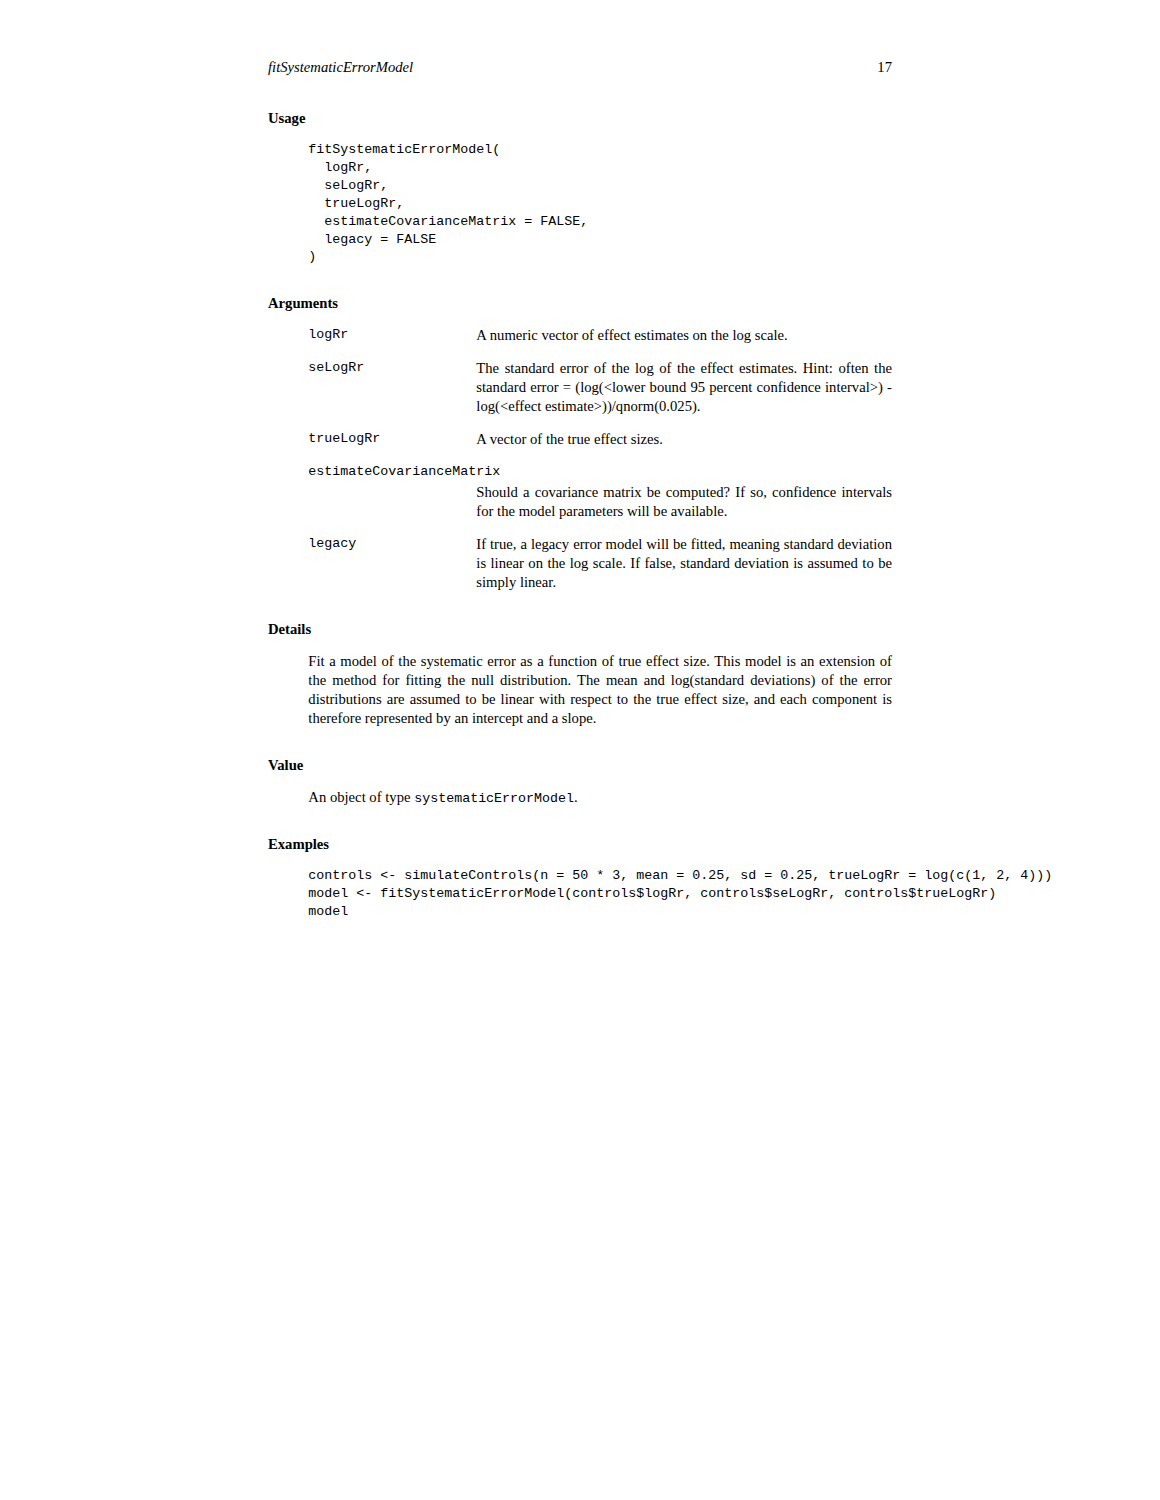fitSystematicErrorModel 17
Usage
fitSystematicErrorModel(
  logRr,
  seLogRr,
  trueLogRr,
  estimateCovarianceMatrix = FALSE,
  legacy = FALSE
)
Arguments
logRr
A numeric vector of effect estimates on the log scale.
seLogRr
The standard error of the log of the effect estimates. Hint: often the standard error = (log(<lower bound 95 percent confidence interval>) - log(<effect estimate>))/qnorm(0.025).
trueLogRr
A vector of the true effect sizes.
estimateCovarianceMatrix
Should a covariance matrix be computed? If so, confidence intervals for the model parameters will be available.
legacy
If true, a legacy error model will be fitted, meaning standard deviation is linear on the log scale. If false, standard deviation is assumed to be simply linear.
Details
Fit a model of the systematic error as a function of true effect size. This model is an extension of the method for fitting the null distribution. The mean and log(standard deviations) of the error distributions are assumed to be linear with respect to the true effect size, and each component is therefore represented by an intercept and a slope.
Value
An object of type systematicErrorModel.
Examples
controls <- simulateControls(n = 50 * 3, mean = 0.25, sd = 0.25, trueLogRr = log(c(1, 2, 4)))
model <- fitSystematicErrorModel(controls$logRr, controls$seLogRr, controls$trueLogRr)
model